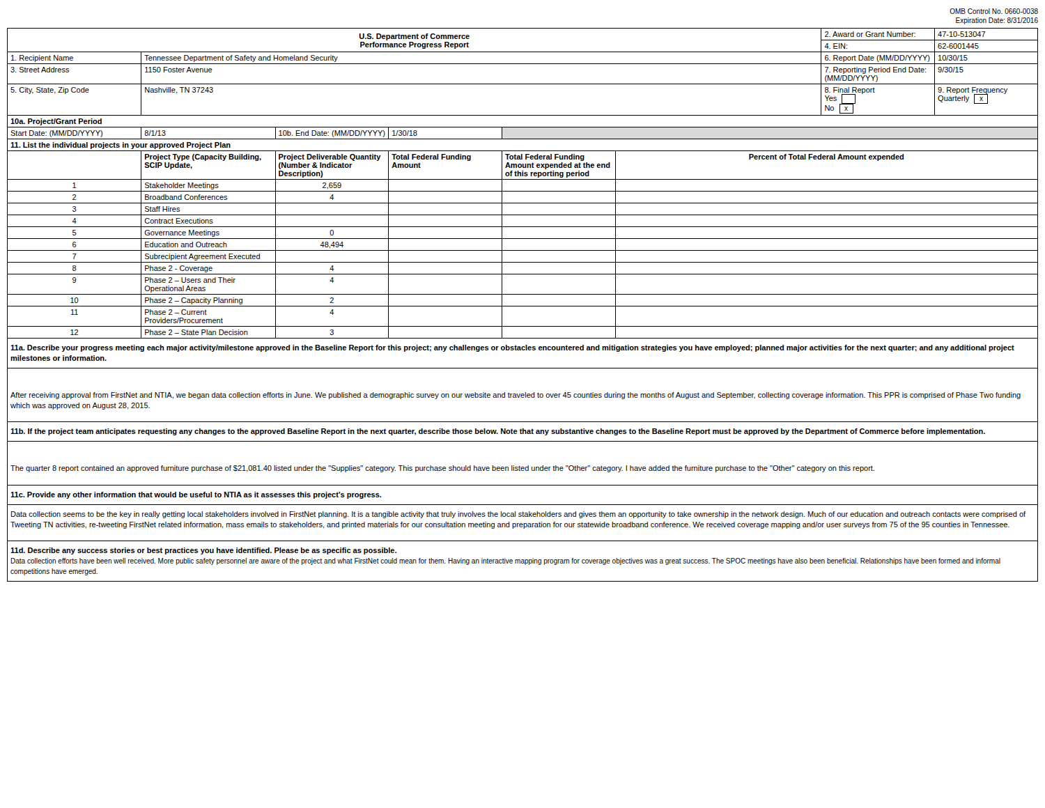OMB Control No. 0660-0038
Expiration Date: 8/31/2016
| U.S. Department of Commerce Performance Progress Report | 2. Award or Grant Number: | 47-10-513047 |
| 4. EIN: | 62-6001445 |
| 1. Recipient Name | Tennessee Department of Safety and Homeland Security | 6. Report Date (MM/DD/YYYY) | 10/30/15 |
| 3. Street Address | 1150 Foster Avenue | 7. Reporting Period End Date: (MM/DD/YYYY) | 9/30/15 |
| 5. City, State, Zip Code | Nashville, TN 37243 | 8. Final Report Yes No x | 9. Report Frequency Quarterly x |
| 10a. Project/Grant Period |
| Start Date: (MM/DD/YYYY) | 8/1/13 | 10b. End Date: (MM/DD/YYYY) | 1/30/18 | |
| 11. List the individual projects in your approved Project Plan |
| | Project Type (Capacity Building, SCIP Update, | Project Deliverable Quantity (Number & Indicator Description) | Total Federal Funding Amount | Total Federal Funding Amount expended at the end of this reporting period | Percent of Total Federal Amount expended |
| 1 | Stakeholder Meetings | 2,659 | | | |
| 2 | Broadband Conferences | 4 | | | |
| 3 | Staff Hires | | | | |
| 4 | Contract Executions | | | | |
| 5 | Governance Meetings | 0 | | | |
| 6 | Education and Outreach | 48,494 | | | |
| 7 | Subrecipient Agreement Executed | | | | |
| 8 | Phase 2 - Coverage | 4 | | | |
| 9 | Phase 2 – Users and Their Operational Areas | 4 | | | |
| 10 | Phase 2 – Capacity Planning | 2 | | | |
| 11 | Phase 2 – Current Providers/Procurement | 4 | | | |
| 12 | Phase 2 – State Plan Decision | 3 | | | |
| 11a. Describe your progress meeting each major activity/milestone approved in the Baseline Report for this project; any challenges or obstacles encountered and mitigation strategies you have employed; planned major activities for the next quarter; and any additional project milestones or information. |
| After receiving approval from FirstNet and NTIA, we began data collection efforts in June. We published a demographic survey on our website and traveled to over 45 counties during the months of August and September, collecting coverage information. This PPR is comprised of Phase Two funding which was approved on August 28, 2015. |
| 11b. If the project team anticipates requesting any changes to the approved Baseline Report in the next quarter, describe those below. Note that any substantive changes to the Baseline Report must be approved by the Department of Commerce before implementation. |
| The quarter 8 report contained an approved furniture purchase of $21,081.40 listed under the "Supplies" category. This purchase should have been listed under the "Other" category. I have added the furniture purchase to the "Other" category on this report. |
| 11c. Provide any other information that would be useful to NTIA as it assesses this project’s progress. |
| Data collection seems to be the key in really getting local stakeholders involved in FirstNet planning. It is a tangible activity that truly involves the local stakeholders and gives them an opportunity to take ownership in the network design. Much of our education and outreach contacts were comprised of Tweeting TN activities, re-tweeting FirstNet related information, mass emails to stakeholders, and printed materials for our consultation meeting and preparation for our statewide broadband conference. We received coverage mapping and/or user surveys from 75 of the 95 counties in Tennessee. |
| 11d. Describe any success stories or best practices you have identified. Please be as specific as possible. Data collection efforts have been well received. More public safety personnel are aware of the project and what FirstNet could mean for them. Having an interactive mapping program for coverage objectives was a great success. The SPOC meetings have also been beneficial. Relationships have been formed and informal competitions have emerged. |